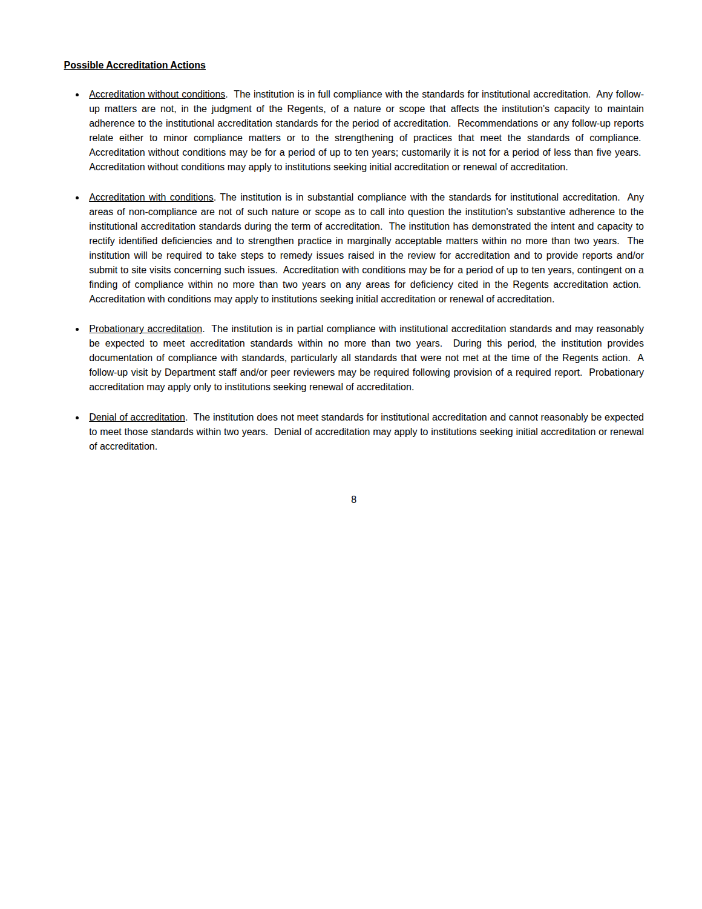Possible Accreditation Actions
Accreditation without conditions. The institution is in full compliance with the standards for institutional accreditation. Any follow-up matters are not, in the judgment of the Regents, of a nature or scope that affects the institution's capacity to maintain adherence to the institutional accreditation standards for the period of accreditation. Recommendations or any follow-up reports relate either to minor compliance matters or to the strengthening of practices that meet the standards of compliance. Accreditation without conditions may be for a period of up to ten years; customarily it is not for a period of less than five years. Accreditation without conditions may apply to institutions seeking initial accreditation or renewal of accreditation.
Accreditation with conditions. The institution is in substantial compliance with the standards for institutional accreditation. Any areas of non-compliance are not of such nature or scope as to call into question the institution's substantive adherence to the institutional accreditation standards during the term of accreditation. The institution has demonstrated the intent and capacity to rectify identified deficiencies and to strengthen practice in marginally acceptable matters within no more than two years. The institution will be required to take steps to remedy issues raised in the review for accreditation and to provide reports and/or submit to site visits concerning such issues. Accreditation with conditions may be for a period of up to ten years, contingent on a finding of compliance within no more than two years on any areas for deficiency cited in the Regents accreditation action. Accreditation with conditions may apply to institutions seeking initial accreditation or renewal of accreditation.
Probationary accreditation. The institution is in partial compliance with institutional accreditation standards and may reasonably be expected to meet accreditation standards within no more than two years. During this period, the institution provides documentation of compliance with standards, particularly all standards that were not met at the time of the Regents action. A follow-up visit by Department staff and/or peer reviewers may be required following provision of a required report. Probationary accreditation may apply only to institutions seeking renewal of accreditation.
Denial of accreditation. The institution does not meet standards for institutional accreditation and cannot reasonably be expected to meet those standards within two years. Denial of accreditation may apply to institutions seeking initial accreditation or renewal of accreditation.
8